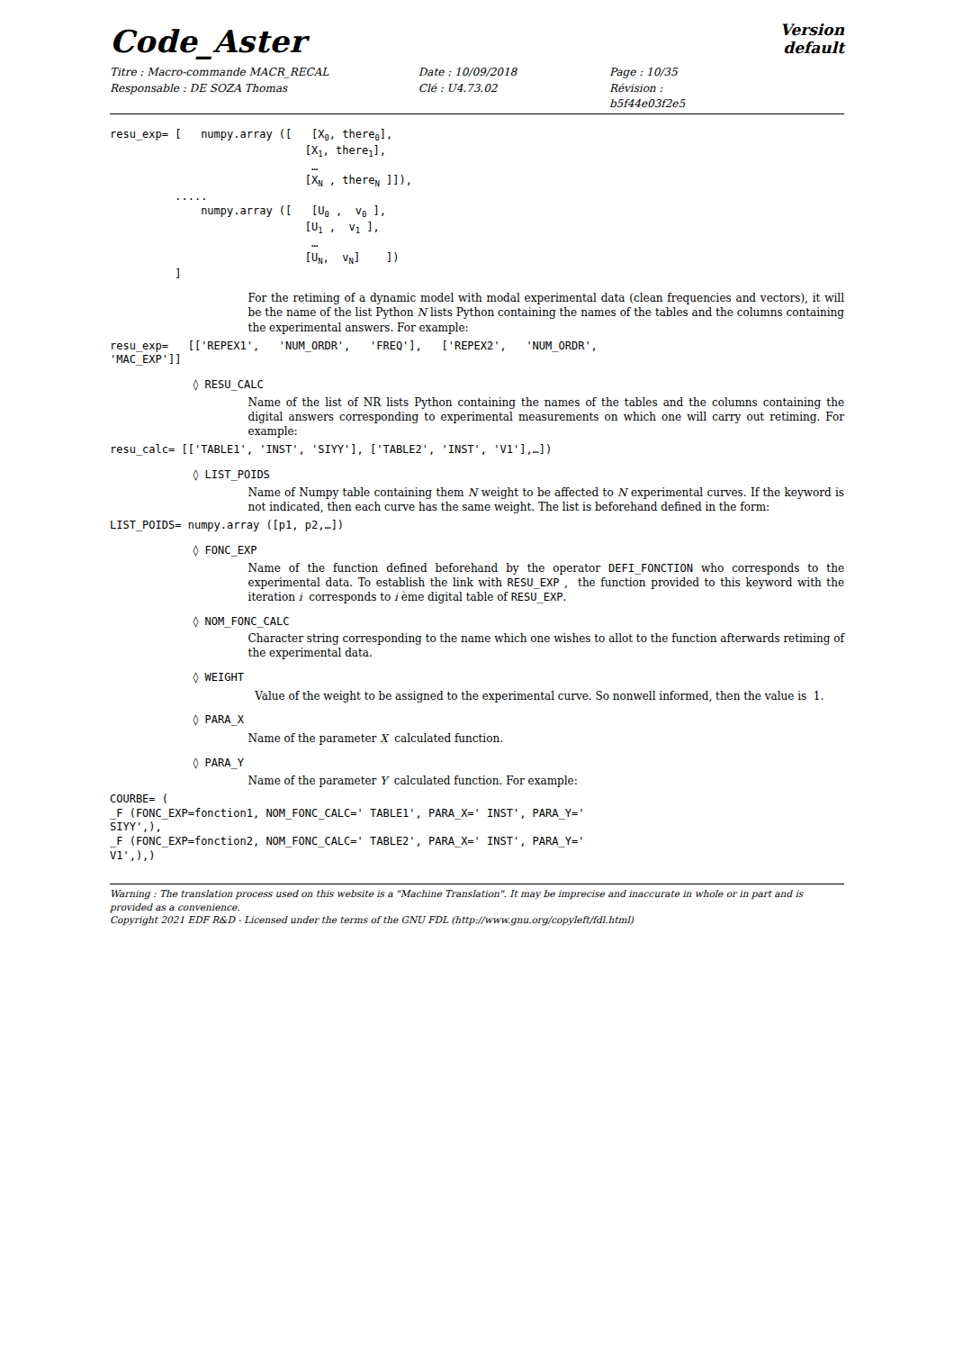Code_Aster
Version
default
| Titre : Macro-commande MACR_RECAL | Date : 10/09/2018 | Page : 10/35 | |
| Responsable : DE SOZA Thomas | Clé : U4.73.02 | Révision : | |
| | | b5f44e03f2e5 | |
resu_exp= [   numpy.array ([   [X0, there0],
                              [X1, there1],
                               …
                              [XN , thereN ]]),
          .....
              numpy.array ([   [U0 ,  v0 ],
                              [U1 ,  v1 ],
                               …
                              [UN,  vN]    ])
          ]
For the retiming of a dynamic model with modal experimental data (clean frequencies and vectors), it will be the name of the list Python N lists Python containing the names of the tables and the columns containing the experimental answers. For example:
resu_exp=   [['REPEX1',   'NUM_ORDR',   'FREQ'],   ['REPEX2',   'NUM_ORDR',
'MAC_EXP']]
◊RESU_CALC
Name of the list of NR lists Python containing the names of the tables and the columns containing the digital answers corresponding to experimental measurements on which one will carry out retiming. For example:
resu_calc= [['TABLE1', 'INST', 'SIYY'], ['TABLE2', 'INST', 'V1'],…])
◊LIST_POIDS
Name of Numpy table containing them N weight to be affected to N experimental curves. If the keyword is not indicated, then each curve has the same weight. The list is beforehand defined in the form:
LIST_POIDS= numpy.array ([p1, p2,…])
◊FONC_EXP
Name of the function defined beforehand by the operator DEFI_FONCTION who corresponds to the experimental data. To establish the link with RESU_EXP , the function provided to this keyword with the iteration i corresponds to i ème digital table of RESU_EXP.
◊NOM_FONC_CALC
Character string corresponding to the name which one wishes to allot to the function afterwards retiming of the experimental data.
◊WEIGHT
Value of the weight to be assigned to the experimental curve. So nonwell informed, then the value is 1.
◊PARA_X
Name of the parameter X calculated function.
◊PARA_Y
Name of the parameter Y calculated function. For example:
COURBE= (
_F (FONC_EXP=fonction1, NOM_FONC_CALC=' TABLE1', PARA_X=' INST', PARA_Y='
SIYY',),
_F (FONC_EXP=fonction2, NOM_FONC_CALC=' TABLE2', PARA_X=' INST', PARA_Y='
V1',),)
Warning : The translation process used on this website is a "Machine Translation". It may be imprecise and inaccurate in whole or in part and is provided as a convenience.
Copyright 2021 EDF R&D - Licensed under the terms of the GNU FDL (http://www.gnu.org/copyleft/fdl.html)